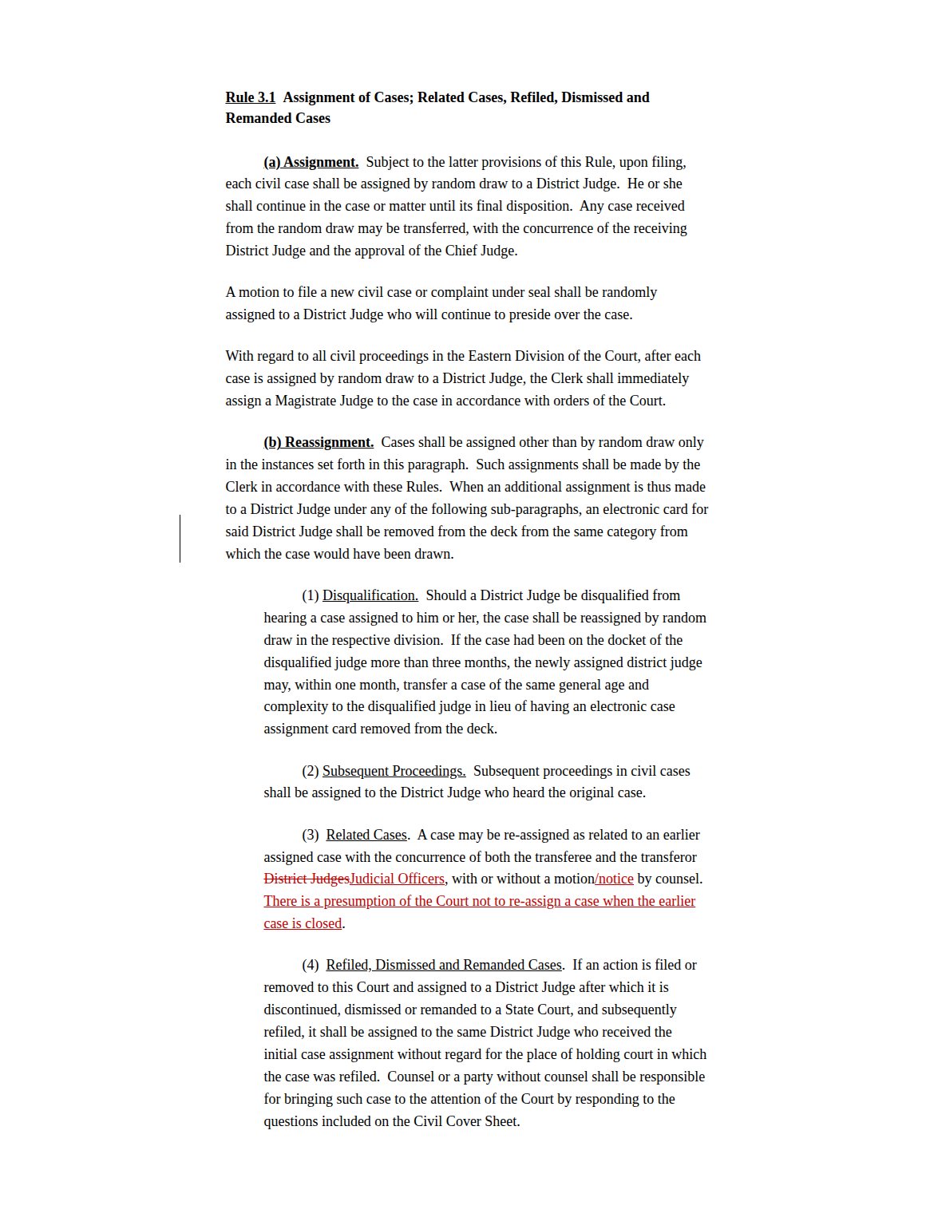Rule 3.1 Assignment of Cases; Related Cases, Refiled, Dismissed and Remanded Cases
(a) Assignment. Subject to the latter provisions of this Rule, upon filing, each civil case shall be assigned by random draw to a District Judge. He or she shall continue in the case or matter until its final disposition. Any case received from the random draw may be transferred, with the concurrence of the receiving District Judge and the approval of the Chief Judge.
A motion to file a new civil case or complaint under seal shall be randomly assigned to a District Judge who will continue to preside over the case.
With regard to all civil proceedings in the Eastern Division of the Court, after each case is assigned by random draw to a District Judge, the Clerk shall immediately assign a Magistrate Judge to the case in accordance with orders of the Court.
(b) Reassignment. Cases shall be assigned other than by random draw only in the instances set forth in this paragraph. Such assignments shall be made by the Clerk in accordance with these Rules. When an additional assignment is thus made to a District Judge under any of the following sub-paragraphs, an electronic card for said District Judge shall be removed from the deck from the same category from which the case would have been drawn.
(1) Disqualification. Should a District Judge be disqualified from hearing a case assigned to him or her, the case shall be reassigned by random draw in the respective division. If the case had been on the docket of the disqualified judge more than three months, the newly assigned district judge may, within one month, transfer a case of the same general age and complexity to the disqualified judge in lieu of having an electronic case assignment card removed from the deck.
(2) Subsequent Proceedings. Subsequent proceedings in civil cases shall be assigned to the District Judge who heard the original case.
(3) Related Cases. A case may be re-assigned as related to an earlier assigned case with the concurrence of both the transferee and the transferor District Judges Judicial Officers, with or without a motion/notice by counsel. There is a presumption of the Court not to re-assign a case when the earlier case is closed.
(4) Refiled, Dismissed and Remanded Cases. If an action is filed or removed to this Court and assigned to a District Judge after which it is discontinued, dismissed or remanded to a State Court, and subsequently refiled, it shall be assigned to the same District Judge who received the initial case assignment without regard for the place of holding court in which the case was refiled. Counsel or a party without counsel shall be responsible for bringing such case to the attention of the Court by responding to the questions included on the Civil Cover Sheet.